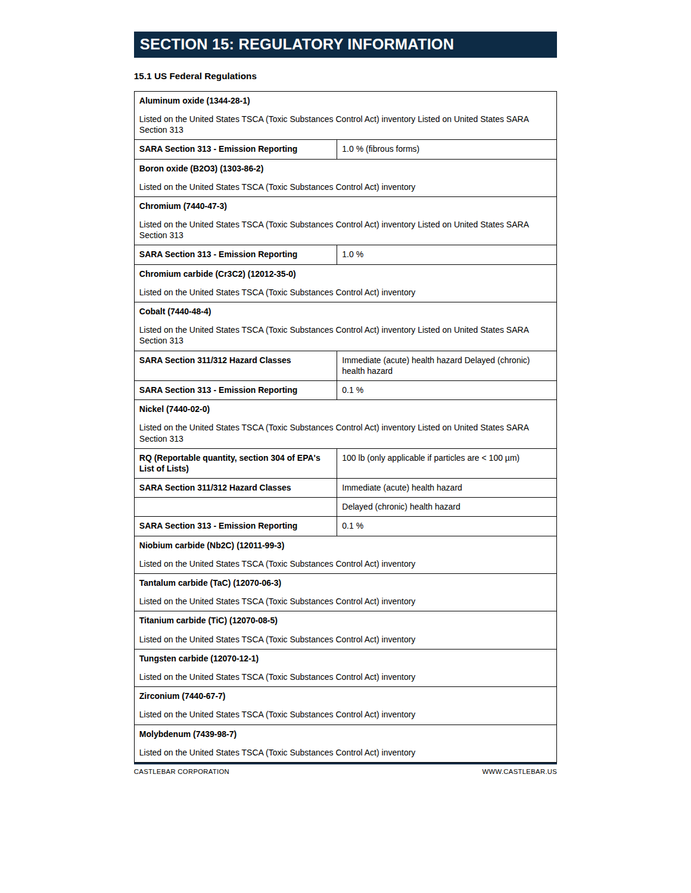SECTION 15: REGULATORY INFORMATION
15.1 US Federal Regulations
| Aluminum oxide (1344-28-1) |
| Listed on the United States TSCA (Toxic Substances Control Act) inventory Listed on United States SARA Section 313 |
| SARA Section 313 - Emission Reporting | 1.0 % (fibrous forms) |
| Boron oxide (B2O3) (1303-86-2) |
| Listed on the United States TSCA (Toxic Substances Control Act) inventory |
| Chromium (7440-47-3) |
| Listed on the United States TSCA (Toxic Substances Control Act) inventory Listed on United States SARA Section 313 |
| SARA Section 313 - Emission Reporting | 1.0 % |
| Chromium carbide (Cr3C2) (12012-35-0) |
| Listed on the United States TSCA (Toxic Substances Control Act) inventory |
| Cobalt (7440-48-4) |
| Listed on the United States TSCA (Toxic Substances Control Act) inventory Listed on United States SARA Section 313 |
| SARA Section 311/312 Hazard Classes | Immediate (acute) health hazard Delayed (chronic) health hazard |
| SARA Section 313 - Emission Reporting | 0.1 % |
| Nickel (7440-02-0) |
| Listed on the United States TSCA (Toxic Substances Control Act) inventory Listed on United States SARA Section 313 |
| RQ (Reportable quantity, section 304 of EPA's List of Lists) | 100 lb (only applicable if particles are < 100 µm) |
| SARA Section 311/312 Hazard Classes | Immediate (acute) health hazard |
| | Delayed (chronic) health hazard |
| SARA Section 313 - Emission Reporting | 0.1 % |
| Niobium carbide (Nb2C) (12011-99-3) |
| Listed on the United States TSCA (Toxic Substances Control Act) inventory |
| Tantalum carbide (TaC) (12070-06-3) |
| Listed on the United States TSCA (Toxic Substances Control Act) inventory |
| Titanium carbide (TiC) (12070-08-5) |
| Listed on the United States TSCA (Toxic Substances Control Act) inventory |
| Tungsten carbide (12070-12-1) |
| Listed on the United States TSCA (Toxic Substances Control Act) inventory |
| Zirconium (7440-67-7) |
| Listed on the United States TSCA (Toxic Substances Control Act) inventory |
| Molybdenum (7439-98-7) |
| Listed on the United States TSCA (Toxic Substances Control Act) inventory |
CASTLEBAR CORPORATION
WWW.CASTLEBAR.US